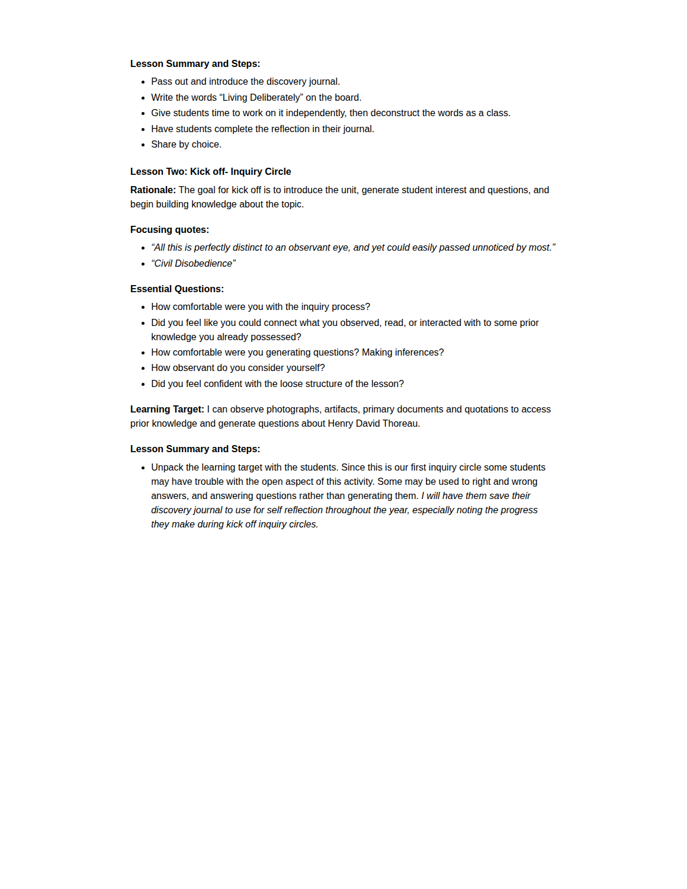Lesson Summary and Steps:
Pass out and introduce the discovery journal.
Write the words “Living Deliberately” on the board.
Give students time to work on it independently, then deconstruct the words as a class.
Have students complete the reflection in their journal.
Share by choice.
Lesson Two: Kick off- Inquiry Circle
Rationale: The goal for kick off is to introduce the unit, generate student interest and questions, and begin building knowledge about the topic.
Focusing quotes:
“All this is perfectly distinct to an observant eye, and yet could easily passed unnoticed by most.”
“Civil Disobedience”
Essential Questions:
How comfortable were you with the inquiry process?
Did you feel like you could connect what you observed, read, or interacted with to some prior knowledge you already possessed?
How comfortable were you generating questions? Making inferences?
How observant do you consider yourself?
Did you feel confident with the loose structure of the lesson?
Learning Target: I can observe photographs, artifacts, primary documents and quotations to access prior knowledge and generate questions about Henry David Thoreau.
Lesson Summary and Steps:
Unpack the learning target with the students. Since this is our first inquiry circle some students may have trouble with the open aspect of this activity. Some may be used to right and wrong answers, and answering questions rather than generating them. I will have them save their discovery journal to use for self reflection throughout the year, especially noting the progress they make during kick off inquiry circles.